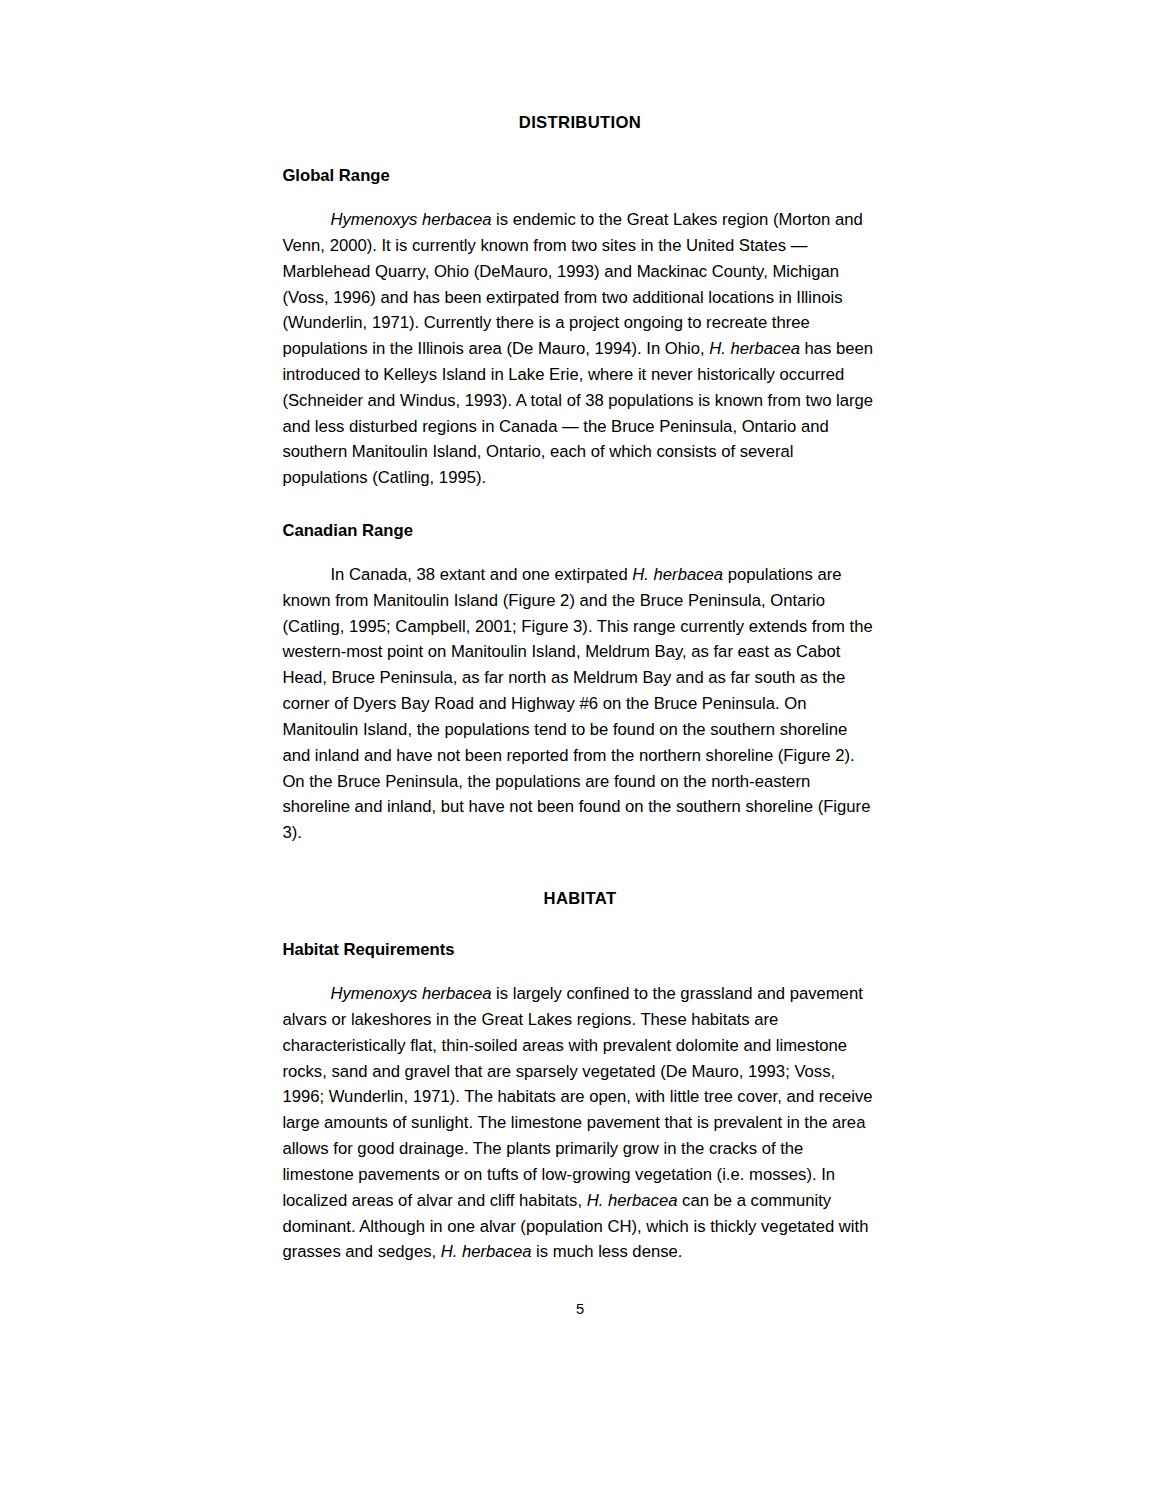DISTRIBUTION
Global Range
Hymenoxys herbacea is endemic to the Great Lakes region (Morton and Venn, 2000). It is currently known from two sites in the United States — Marblehead Quarry, Ohio (DeMauro, 1993) and Mackinac County, Michigan (Voss, 1996) and has been extirpated from two additional locations in Illinois (Wunderlin, 1971). Currently there is a project ongoing to recreate three populations in the Illinois area (De Mauro, 1994). In Ohio, H. herbacea has been introduced to Kelleys Island in Lake Erie, where it never historically occurred (Schneider and Windus, 1993). A total of 38 populations is known from two large and less disturbed regions in Canada — the Bruce Peninsula, Ontario and southern Manitoulin Island, Ontario, each of which consists of several populations (Catling, 1995).
Canadian Range
In Canada, 38 extant and one extirpated H. herbacea populations are known from Manitoulin Island (Figure 2) and the Bruce Peninsula, Ontario (Catling, 1995; Campbell, 2001; Figure 3). This range currently extends from the western-most point on Manitoulin Island, Meldrum Bay, as far east as Cabot Head, Bruce Peninsula, as far north as Meldrum Bay and as far south as the corner of Dyers Bay Road and Highway #6 on the Bruce Peninsula. On Manitoulin Island, the populations tend to be found on the southern shoreline and inland and have not been reported from the northern shoreline (Figure 2). On the Bruce Peninsula, the populations are found on the north-eastern shoreline and inland, but have not been found on the southern shoreline (Figure 3).
HABITAT
Habitat Requirements
Hymenoxys herbacea is largely confined to the grassland and pavement alvars or lakeshores in the Great Lakes regions. These habitats are characteristically flat, thin-soiled areas with prevalent dolomite and limestone rocks, sand and gravel that are sparsely vegetated (De Mauro, 1993; Voss, 1996; Wunderlin, 1971). The habitats are open, with little tree cover, and receive large amounts of sunlight. The limestone pavement that is prevalent in the area allows for good drainage. The plants primarily grow in the cracks of the limestone pavements or on tufts of low-growing vegetation (i.e. mosses). In localized areas of alvar and cliff habitats, H. herbacea can be a community dominant. Although in one alvar (population CH), which is thickly vegetated with grasses and sedges, H. herbacea is much less dense.
5